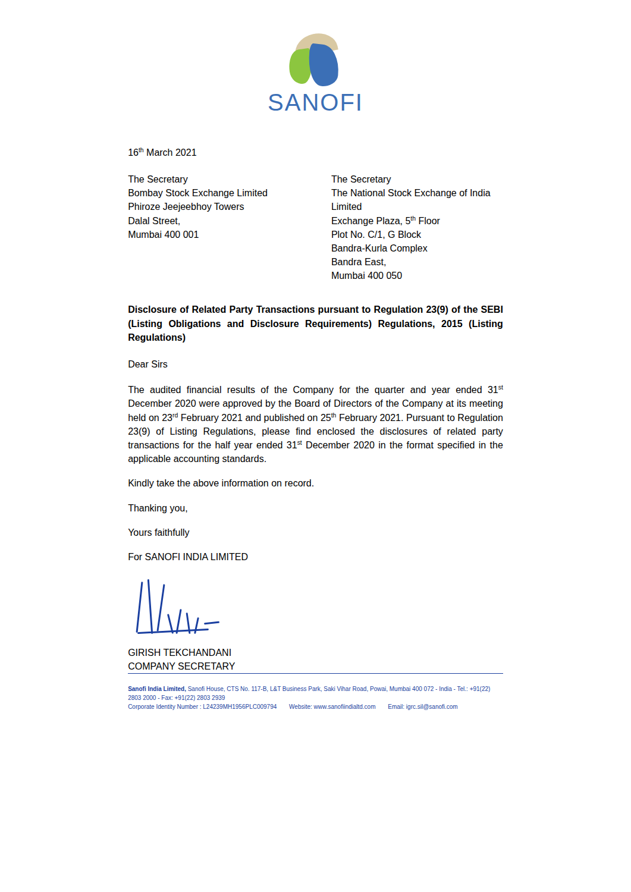SANOFI
16th March 2021
The Secretary
Bombay Stock Exchange Limited
Phiroze Jeejeebhoy Towers
Dalal Street,
Mumbai 400 001
The Secretary
The National Stock Exchange of India
Limited
Exchange Plaza, 5th Floor
Plot No. C/1, G Block
Bandra-Kurla Complex
Bandra East,
Mumbai 400 050
Disclosure of Related Party Transactions pursuant to Regulation 23(9) of the SEBI (Listing Obligations and Disclosure Requirements) Regulations, 2015 (Listing Regulations)
Dear Sirs
The audited financial results of the Company for the quarter and year ended 31st December 2020 were approved by the Board of Directors of the Company at its meeting held on 23rd February 2021 and published on 25th February 2021. Pursuant to Regulation 23(9) of Listing Regulations, please find enclosed the disclosures of related party transactions for the half year ended 31st December 2020 in the format specified in the applicable accounting standards.
Kindly take the above information on record.
Thanking you,
Yours faithfully
For SANOFI INDIA LIMITED
GIRISH TEKCHANDANI
COMPANY SECRETARY
Sanofi India Limited, Sanofi House, CTS No. 117-B, L&T Business Park, Saki Vihar Road, Powai, Mumbai 400 072 - India - Tel.: +91(22) 2803 2000 - Fax: +91(22) 2803 2939
Corporate Identity Number : L24239MH1956PLC009794 Website: www.sanofiindialtd.com Email: igrc.sil@sanofi.com